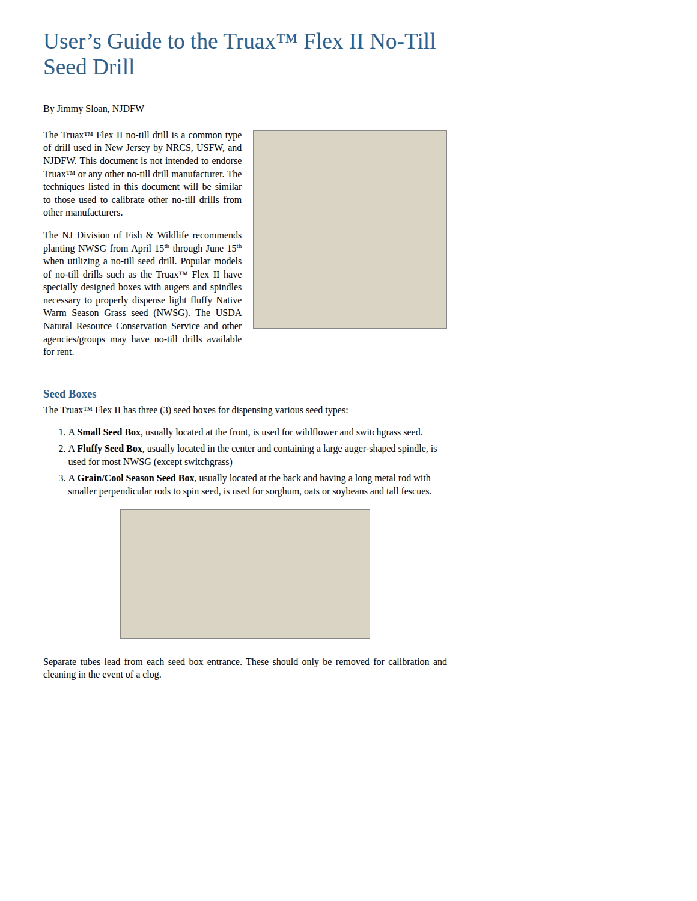User’s Guide to the Truax™ Flex II No-Till Seed Drill
By Jimmy Sloan, NJDFW
The Truax™ Flex II no-till drill is a common type of drill used in New Jersey by NRCS, USFW, and NJDFW. This document is not intended to endorse Truax™ or any other no-till drill manufacturer. The techniques listed in this document will be similar to those used to calibrate other no-till drills from other manufacturers.
The NJ Division of Fish & Wildlife recommends planting NWSG from April 15th through June 15th when utilizing a no-till seed drill. Popular models of no-till drills such as the Truax™ Flex II have specially designed boxes with augers and spindles necessary to properly dispense light fluffy Native Warm Season Grass seed (NWSG). The USDA Natural Resource Conservation Service and other agencies/groups may have no-till drills available for rent.
Seed Boxes
The Truax™ Flex II has three (3) seed boxes for dispensing various seed types:
A Small Seed Box, usually located at the front, is used for wildflower and switchgrass seed.
A Fluffy Seed Box, usually located in the center and containing a large auger-shaped spindle, is used for most NWSG (except switchgrass)
A Grain/Cool Season Seed Box, usually located at the back and having a long metal rod with smaller perpendicular rods to spin seed, is used for sorghum, oats or soybeans and tall fescues.
Separate tubes lead from each seed box entrance. These should only be removed for calibration and cleaning in the event of a clog.